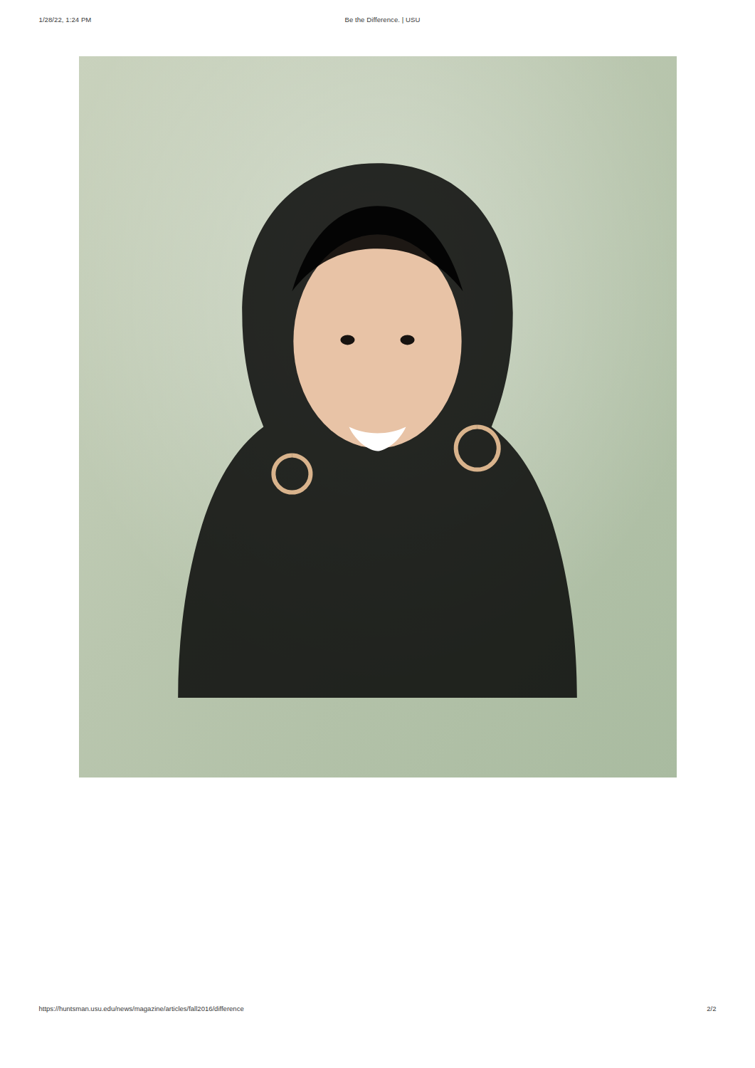1/28/22, 1:24 PM
Be the Difference. | USU
https://huntsman.usu.edu/news/magazine/articles/fall2016/difference
2/2